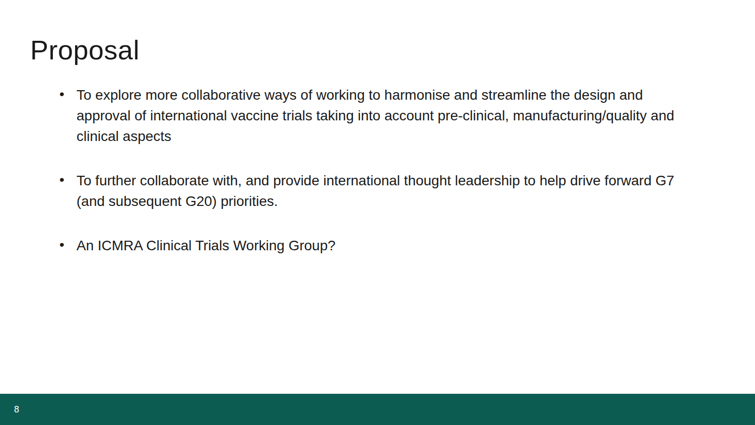Proposal
To explore more collaborative ways of working to harmonise and streamline the design and approval of international vaccine trials taking into account pre-clinical, manufacturing/quality and clinical aspects
To further collaborate with, and provide international thought leadership to help drive forward G7 (and subsequent G20) priorities.
An ICMRA Clinical Trials Working Group?
8